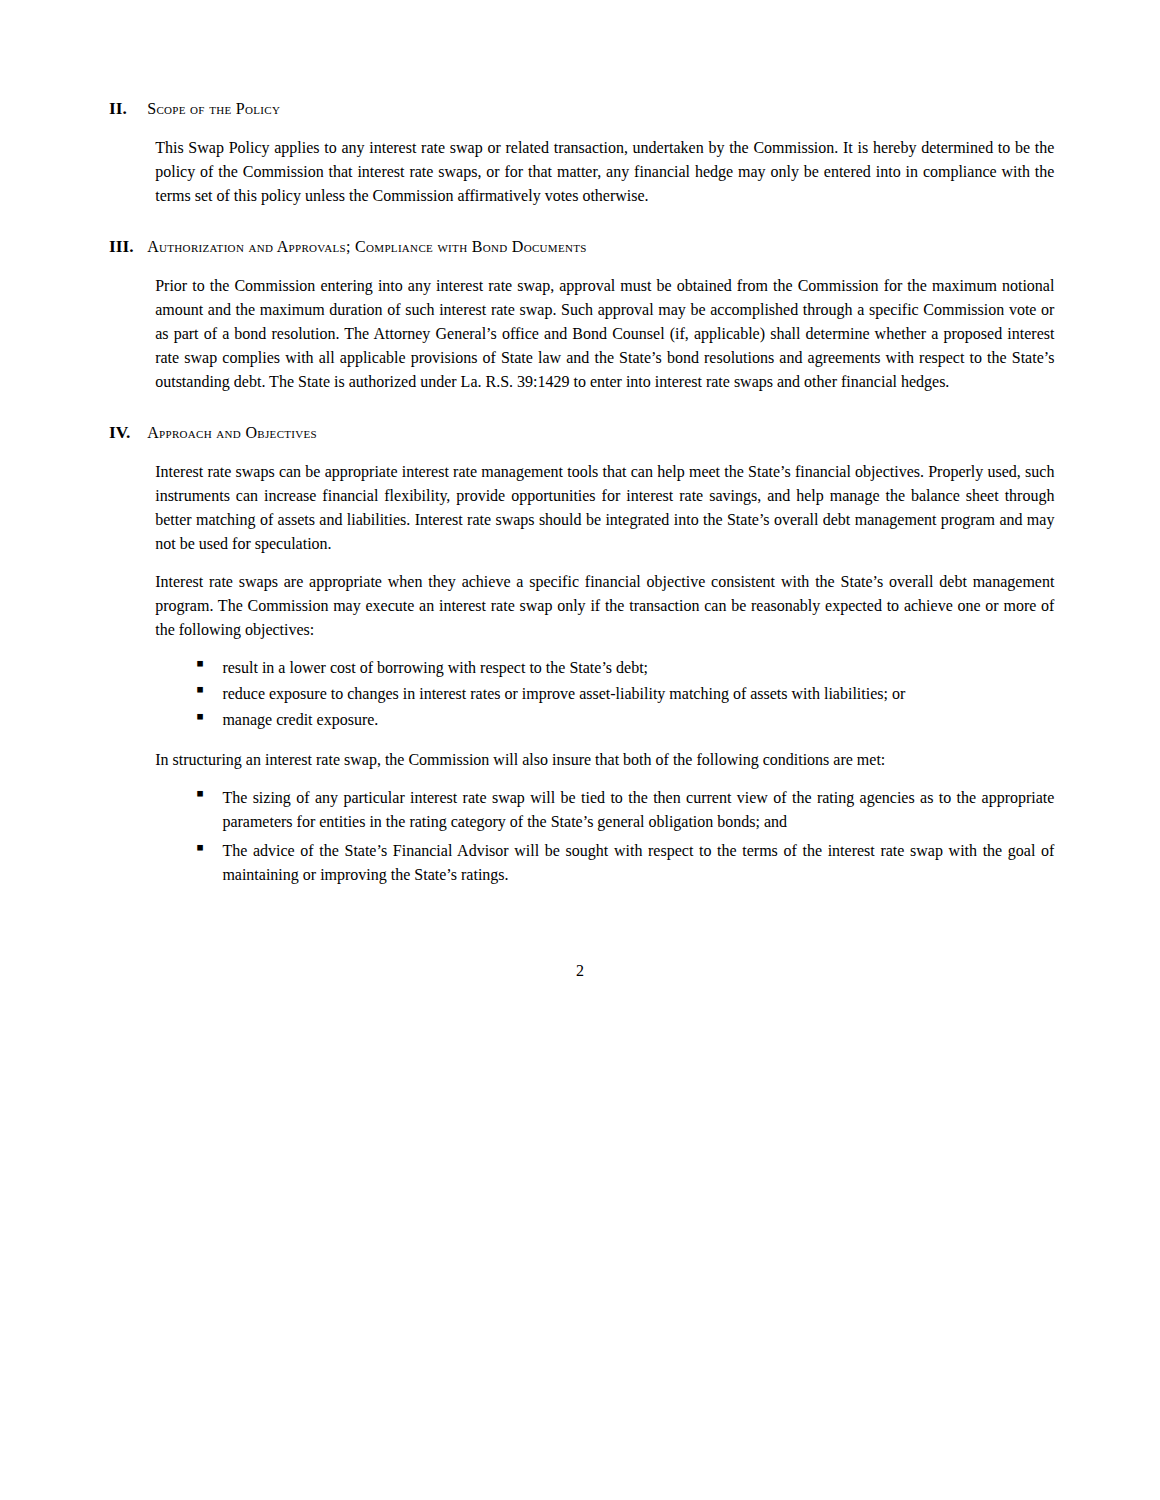II. Scope of the Policy
This Swap Policy applies to any interest rate swap or related transaction, undertaken by the Commission. It is hereby determined to be the policy of the Commission that interest rate swaps, or for that matter, any financial hedge may only be entered into in compliance with the terms set of this policy unless the Commission affirmatively votes otherwise.
III. Authorization and Approvals; Compliance with Bond Documents
Prior to the Commission entering into any interest rate swap, approval must be obtained from the Commission for the maximum notional amount and the maximum duration of such interest rate swap. Such approval may be accomplished through a specific Commission vote or as part of a bond resolution. The Attorney General’s office and Bond Counsel (if, applicable) shall determine whether a proposed interest rate swap complies with all applicable provisions of State law and the State’s bond resolutions and agreements with respect to the State’s outstanding debt. The State is authorized under La. R.S. 39:1429 to enter into interest rate swaps and other financial hedges.
IV. Approach and Objectives
Interest rate swaps can be appropriate interest rate management tools that can help meet the State’s financial objectives. Properly used, such instruments can increase financial flexibility, provide opportunities for interest rate savings, and help manage the balance sheet through better matching of assets and liabilities. Interest rate swaps should be integrated into the State’s overall debt management program and may not be used for speculation.
Interest rate swaps are appropriate when they achieve a specific financial objective consistent with the State’s overall debt management program. The Commission may execute an interest rate swap only if the transaction can be reasonably expected to achieve one or more of the following objectives:
result in a lower cost of borrowing with respect to the State’s debt;
reduce exposure to changes in interest rates or improve asset-liability matching of assets with liabilities; or
manage credit exposure.
In structuring an interest rate swap, the Commission will also insure that both of the following conditions are met:
The sizing of any particular interest rate swap will be tied to the then current view of the rating agencies as to the appropriate parameters for entities in the rating category of the State’s general obligation bonds; and
The advice of the State’s Financial Advisor will be sought with respect to the terms of the interest rate swap with the goal of maintaining or improving the State’s ratings.
2